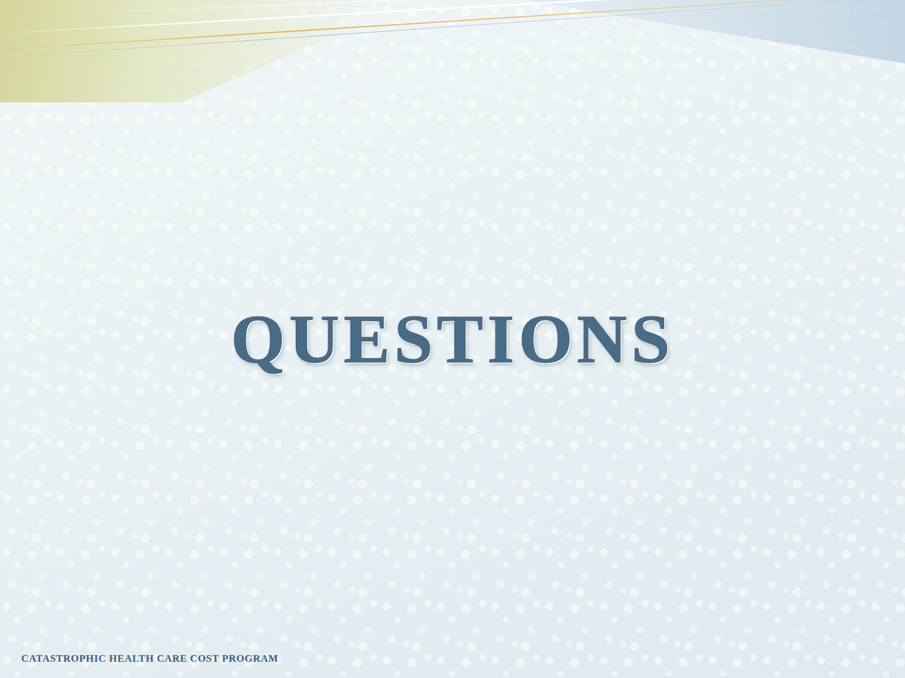Questions
Catastrophic Health Care Cost Program